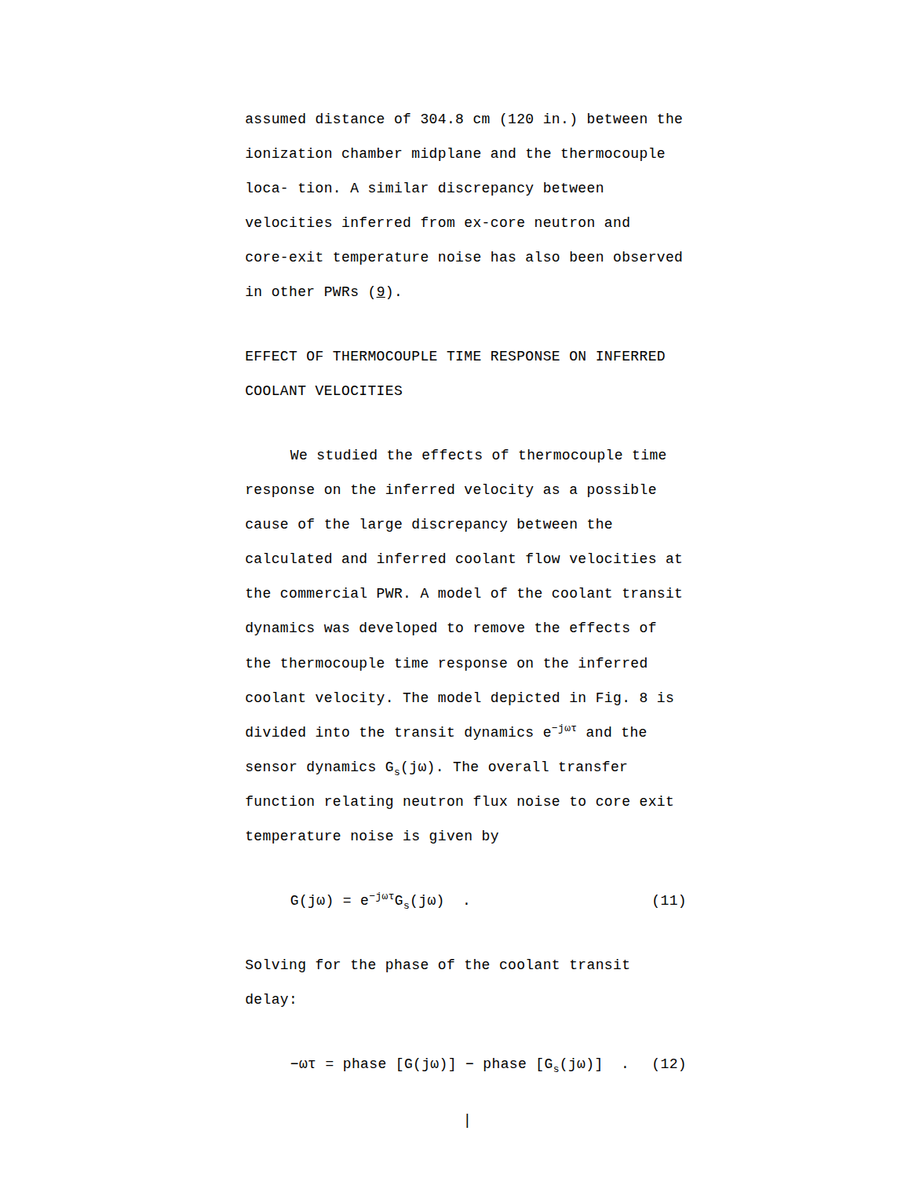assumed distance of 304.8 cm (120 in.) between the ionization chamber midplane and the thermocouple loca‑ tion. A similar discrepancy between velocities inferred from ex‑core neutron and core‑exit temperature noise has also been observed in other PWRs (9).
EFFECT OF THERMOCOUPLE TIME RESPONSE ON INFERRED COOLANT VELOCITIES
We studied the effects of thermocouple time response on the inferred velocity as a possible cause of the large discrepancy between the calculated and inferred coolant flow velocities at the commercial PWR. A model of the coolant transit dynamics was developed to remove the effects of the thermocouple time response on the inferred coolant velocity. The model depicted in Fig. 8 is divided into the transit dynamics e−jωτ and the sensor dynamics Gs(jω). The overall transfer function relating neutron flux noise to core exit temperature noise is given by
G(jω) = e−jωτGs(jω) .(11)
Solving for the phase of the coolant transit delay:
−ωτ = phase [G(jω)] − phase [Gs(jω)] .(12)
∣